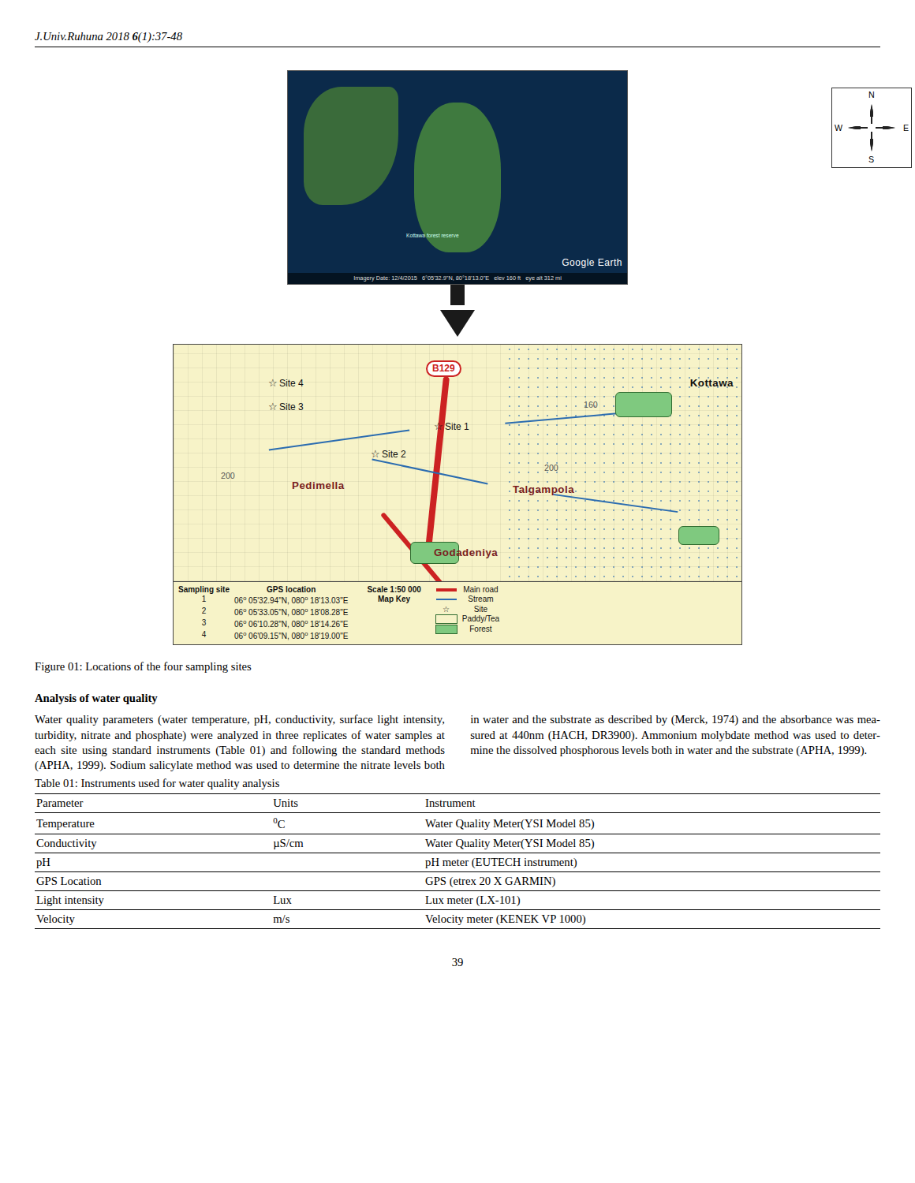J.Univ.Ruhuna 2018 6(1):37-48
Kottawa forest reserve
Google Earth
Imagery Date: 12/4/2015 6°05'32.9"N, 80°18'13.0"E elev 160 ft eye alt 312 mi
N S E W
B129
☆Site 4
☆Site 3
☆Site 1
☆Site 2
Kottawa
Pedimella
Talgampola
Godadeniya
200
200
160
| Sampling site | GPS location |
| 1 | 06 o 05'32.94"N, 080 o 18'13.03"E |
| 2 | 06 o 05'33.05"N, 080 o 18'08.28"E |
| 3 | 06 o 06'10.28"N, 080 o 18'14.26"E |
| 4 | 06 o 06'09.15"N, 080 o 18'19.00"E |
Scale 1:50 000
Map Key
| | Main road |
| | Stream |
| ☆ | Site |
| | Paddy/Tea |
| | Forest |
Figure 01: Locations of the four sampling sites
Analysis of water quality
Water quality parameters (water temperature, pH, conductivity, surface light intensity, turbidity, nitrate and phosphate) were analyzed in three replicates of water samples at each site using standard instruments (Table 01) and following the standard methods (APHA, 1999). Sodium salicylate method was used to determine the nitrate levels both in water and the substrate as described by (Merck, 1974) and the absorbance was measured at 440nm (HACH, DR3900). Ammonium molybdate method was used to determine the dissolved phosphorous levels both in water and the substrate (APHA, 1999).
Table 01: Instruments used for water quality analysis
| Parameter | Units | Instrument |
| --- | --- | --- |
| Temperature | 0 C | Water Quality Meter(YSI Model 85) |
| Conductivity | µS/cm | Water Quality Meter(YSI Model 85) |
| pH | | pH meter (EUTECH instrument) |
| GPS Location | | GPS (etrex 20 X GARMIN) |
| Light intensity | Lux | Lux meter (LX-101) |
| Velocity | m/s | Velocity meter (KENEK VP 1000) |
39